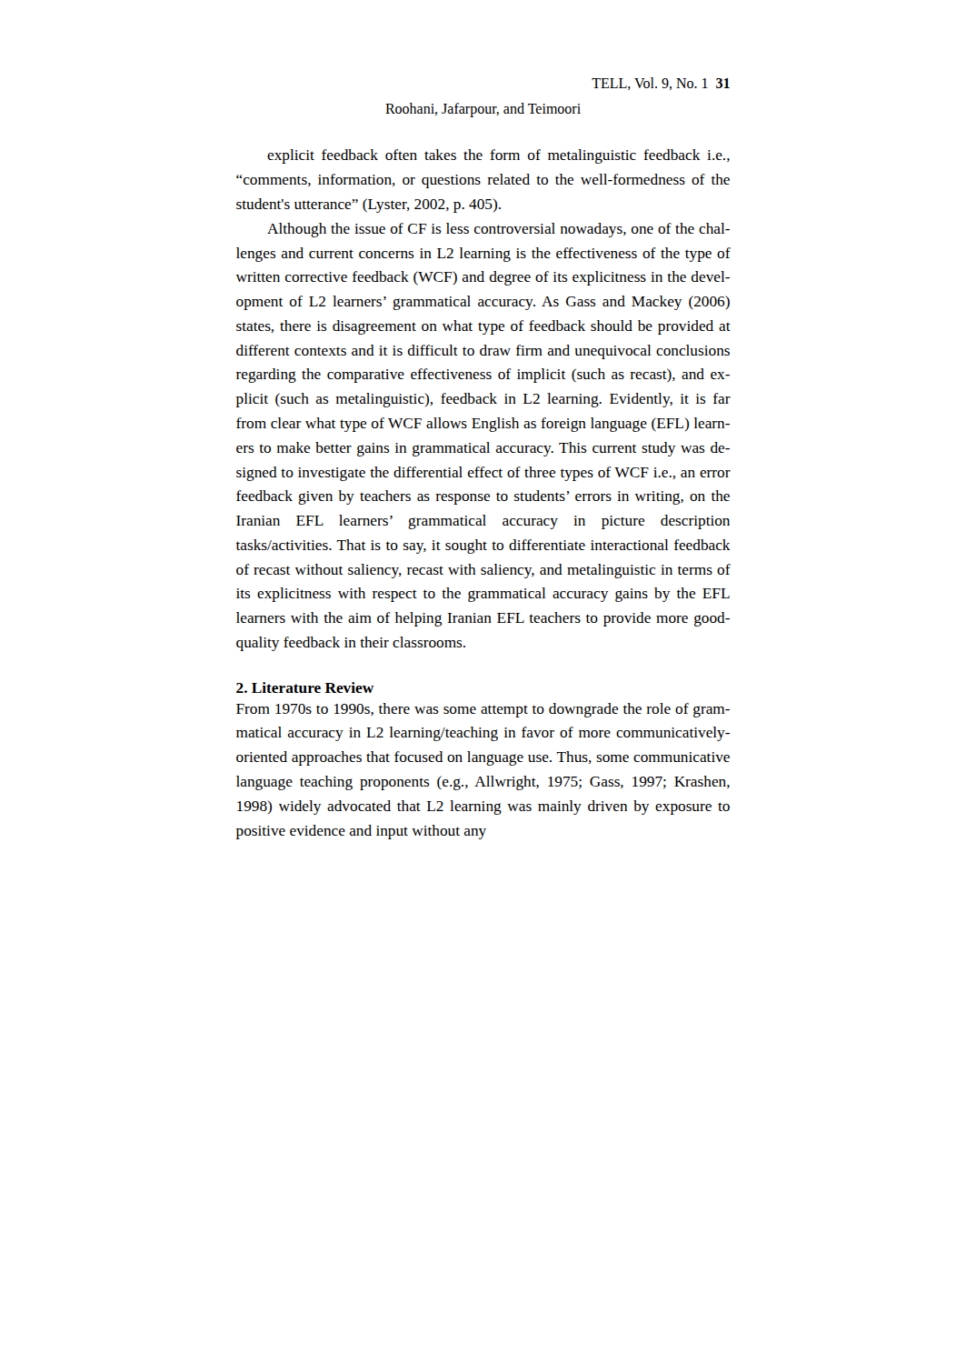TELL, Vol. 9, No. 1 31
Roohani, Jafarpour, and Teimoori
explicit feedback often takes the form of metalinguistic feedback i.e., “comments, information, or questions related to the well-formedness of the student's utterance” (Lyster, 2002, p. 405).
Although the issue of CF is less controversial nowadays, one of the challenges and current concerns in L2 learning is the effectiveness of the type of written corrective feedback (WCF) and degree of its explicitness in the development of L2 learners’ grammatical accuracy. As Gass and Mackey (2006) states, there is disagreement on what type of feedback should be provided at different contexts and it is difficult to draw firm and unequivocal conclusions regarding the comparative effectiveness of implicit (such as recast), and explicit (such as metalinguistic), feedback in L2 learning. Evidently, it is far from clear what type of WCF allows English as foreign language (EFL) learners to make better gains in grammatical accuracy. This current study was designed to investigate the differential effect of three types of WCF i.e., an error feedback given by teachers as response to students’ errors in writing, on the Iranian EFL learners’ grammatical accuracy in picture description tasks/activities. That is to say, it sought to differentiate interactional feedback of recast without saliency, recast with saliency, and metalinguistic in terms of its explicitness with respect to the grammatical accuracy gains by the EFL learners with the aim of helping Iranian EFL teachers to provide more good-quality feedback in their classrooms.
2. Literature Review
From 1970s to 1990s, there was some attempt to downgrade the role of grammatical accuracy in L2 learning/teaching in favor of more communicatively-oriented approaches that focused on language use. Thus, some communicative language teaching proponents (e.g., Allwright, 1975; Gass, 1997; Krashen, 1998) widely advocated that L2 learning was mainly driven by exposure to positive evidence and input without any